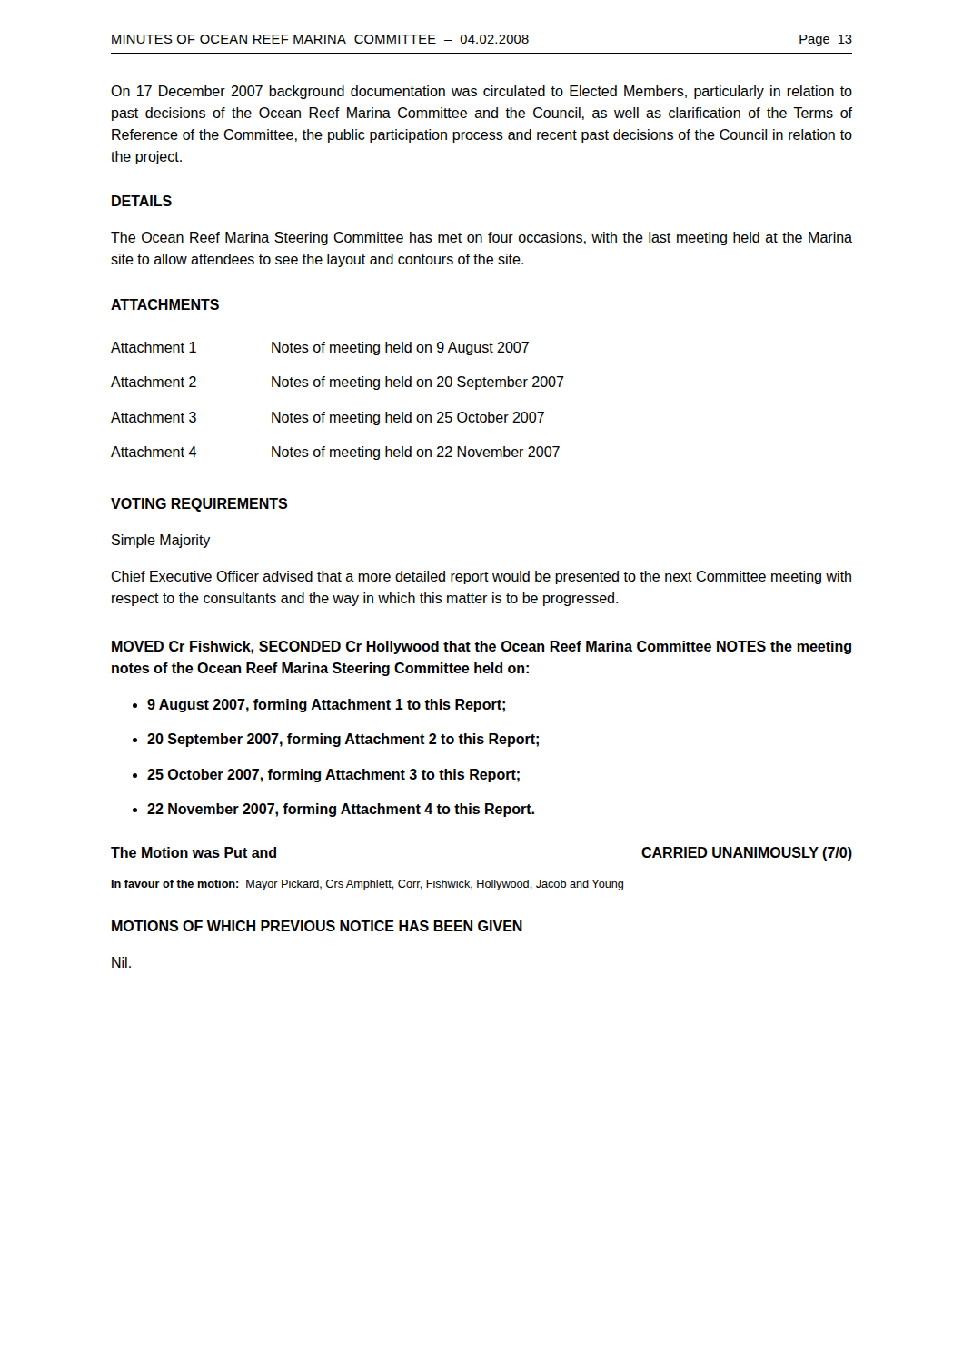MINUTES OF OCEAN REEF MARINA COMMITTEE – 04.02.2008 Page 13
On 17 December 2007 background documentation was circulated to Elected Members, particularly in relation to past decisions of the Ocean Reef Marina Committee and the Council, as well as clarification of the Terms of Reference of the Committee, the public participation process and recent past decisions of the Council in relation to the project.
Details
The Ocean Reef Marina Steering Committee has met on four occasions, with the last meeting held at the Marina site to allow attendees to see the layout and contours of the site.
Attachments
| Attachment 1 | Notes of meeting held on 9 August 2007 |
| Attachment 2 | Notes of meeting held on 20 September 2007 |
| Attachment 3 | Notes of meeting held on 25 October 2007 |
| Attachment 4 | Notes of meeting held on 22 November 2007 |
Voting Requirements
Simple Majority
Chief Executive Officer advised that a more detailed report would be presented to the next Committee meeting with respect to the consultants and the way in which this matter is to be progressed.
MOVED Cr Fishwick, SECONDED Cr Hollywood that the Ocean Reef Marina Committee NOTES the meeting notes of the Ocean Reef Marina Steering Committee held on:
9 August 2007, forming Attachment 1 to this Report;
20 September 2007, forming Attachment 2 to this Report;
25 October 2007, forming Attachment 3 to this Report;
22 November 2007, forming Attachment 4 to this Report.
The Motion was Put and CARRIED UNANIMOUSLY (7/0)
In favour of the motion: Mayor Pickard, Crs Amphlett, Corr, Fishwick, Hollywood, Jacob and Young
Motions of Which Previous Notice Has Been Given
Nil.